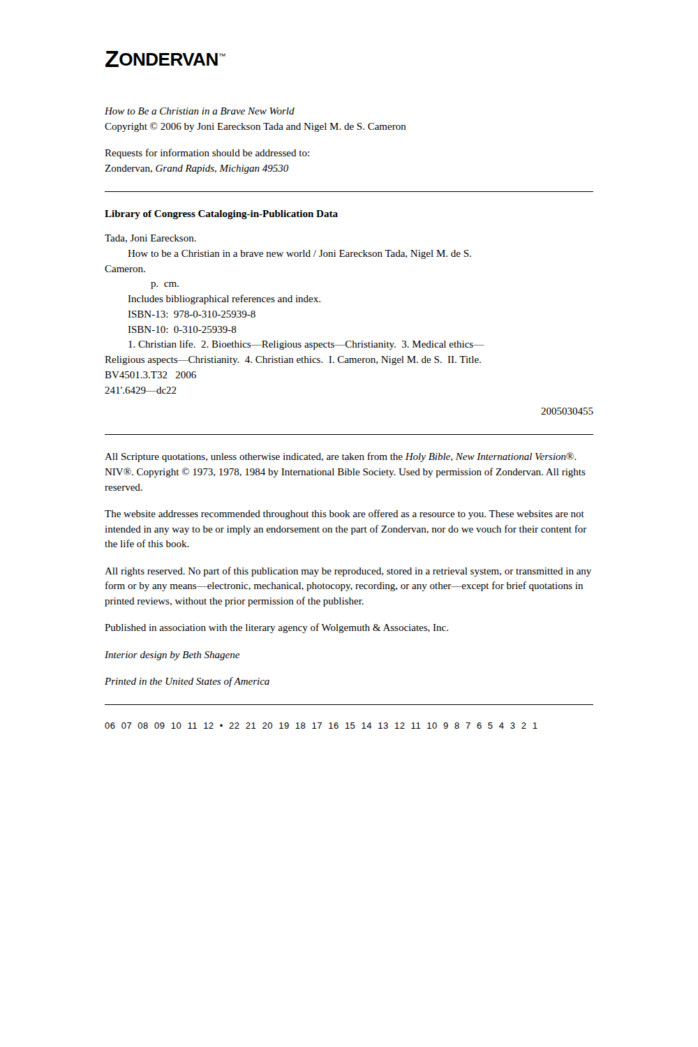ZONDERVAN™
How to Be a Christian in a Brave New World
Copyright © 2006 by Joni Eareckson Tada and Nigel M. de S. Cameron
Requests for information should be addressed to:
Zondervan, Grand Rapids, Michigan 49530
Library of Congress Cataloging-in-Publication Data
Tada, Joni Eareckson.
How to be a Christian in a brave new world / Joni Eareckson Tada, Nigel M. de S.
Cameron.
p. cm.
Includes bibliographical references and index.
ISBN-13: 978-0-310-25939-8
ISBN-10: 0-310-25939-8
1. Christian life. 2. Bioethics—Religious aspects—Christianity. 3. Medical ethics—
Religious aspects—Christianity. 4. Christian ethics. I. Cameron, Nigel M. de S. II. Title.
BV4501.3.T32 2006
241'.6429—dc22
2005030455
All Scripture quotations, unless otherwise indicated, are taken from the Holy Bible, New International Version®. NIV®. Copyright © 1973, 1978, 1984 by International Bible Society. Used by permission of Zondervan. All rights reserved.
The website addresses recommended throughout this book are offered as a resource to you. These websites are not intended in any way to be or imply an endorsement on the part of Zondervan, nor do we vouch for their content for the life of this book.
All rights reserved. No part of this publication may be reproduced, stored in a retrieval system, or transmitted in any form or by any means—electronic, mechanical, photocopy, recording, or any other—except for brief quotations in printed reviews, without the prior permission of the publisher.
Published in association with the literary agency of Wolgemuth & Associates, Inc.
Interior design by Beth Shagene
Printed in the United States of America
06 07 08 09 10 11 12 • 22 21 20 19 18 17 16 15 14 13 12 11 10 9 8 7 6 5 4 3 2 1